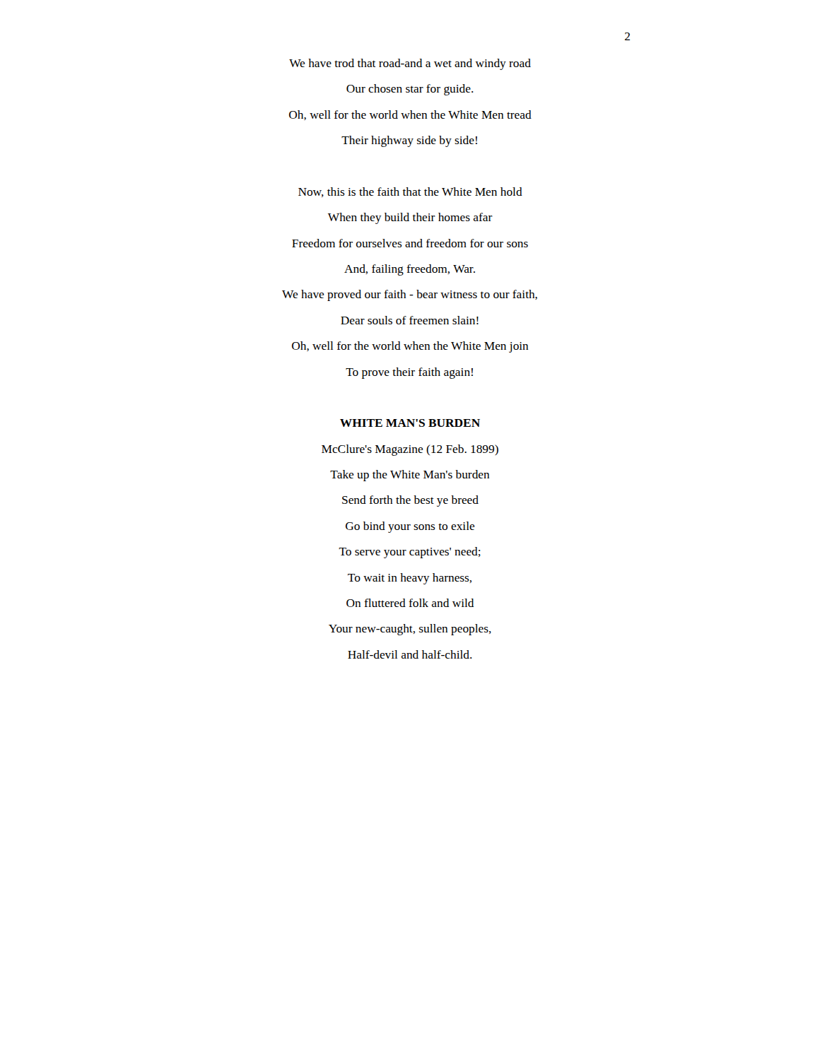2
We have trod that road-and a wet and windy road
Our chosen star for guide.
Oh, well for the world when the White Men tread
Their highway side by side!
Now, this is the faith that the White Men hold
When they build their homes afar
Freedom for ourselves and freedom for our sons
And, failing freedom, War.
We have proved our faith - bear witness to our faith,
Dear souls of freemen slain!
Oh, well for the world when the White Men join
To prove their faith again!
WHITE MAN'S BURDEN
McClure's Magazine (12 Feb. 1899)
Take up the White Man's burden
Send forth the best ye breed
Go bind your sons to exile
To serve your captives' need;
To wait in heavy harness,
On fluttered folk and wild
Your new-caught, sullen peoples,
Half-devil and half-child.